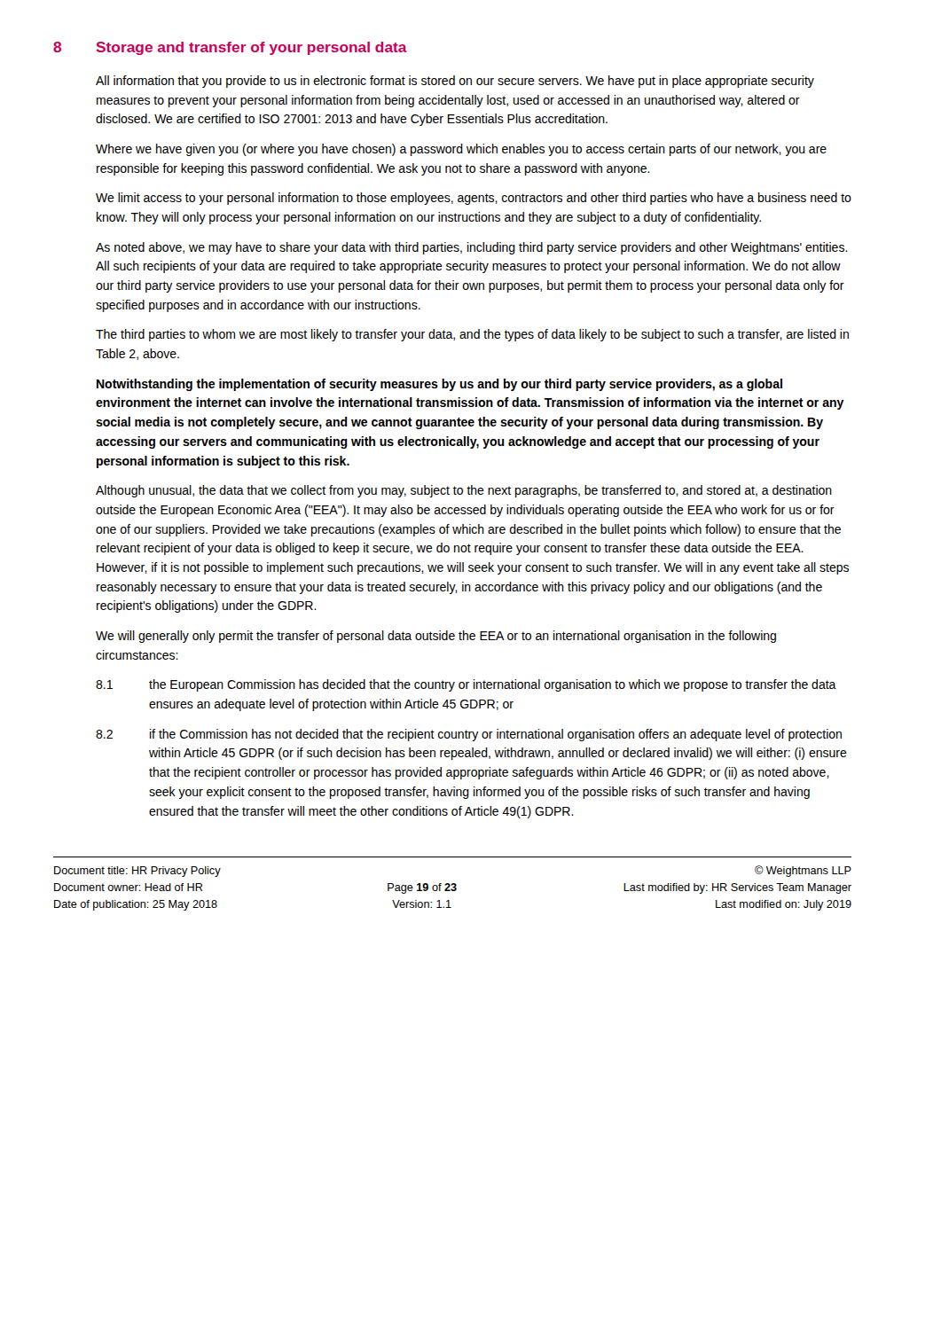8
Storage and transfer of your personal data
All information that you provide to us in electronic format is stored on our secure servers. We have put in place appropriate security measures to prevent your personal information from being accidentally lost, used or accessed in an unauthorised way, altered or disclosed. We are certified to ISO 27001: 2013 and have Cyber Essentials Plus accreditation.
Where we have given you (or where you have chosen) a password which enables you to access certain parts of our network, you are responsible for keeping this password confidential. We ask you not to share a password with anyone.
We limit access to your personal information to those employees, agents, contractors and other third parties who have a business need to know. They will only process your personal information on our instructions and they are subject to a duty of confidentiality.
As noted above, we may have to share your data with third parties, including third party service providers and other Weightmans' entities. All such recipients of your data are required to take appropriate security measures to protect your personal information. We do not allow our third party service providers to use your personal data for their own purposes, but permit them to process your personal data only for specified purposes and in accordance with our instructions.
The third parties to whom we are most likely to transfer your data, and the types of data likely to be subject to such a transfer, are listed in Table 2, above.
Notwithstanding the implementation of security measures by us and by our third party service providers, as a global environment the internet can involve the international transmission of data. Transmission of information via the internet or any social media is not completely secure, and we cannot guarantee the security of your personal data during transmission. By accessing our servers and communicating with us electronically, you acknowledge and accept that our processing of your personal information is subject to this risk.
Although unusual, the data that we collect from you may, subject to the next paragraphs, be transferred to, and stored at, a destination outside the European Economic Area ("EEA"). It may also be accessed by individuals operating outside the EEA who work for us or for one of our suppliers. Provided we take precautions (examples of which are described in the bullet points which follow) to ensure that the relevant recipient of your data is obliged to keep it secure, we do not require your consent to transfer these data outside the EEA. However, if it is not possible to implement such precautions, we will seek your consent to such transfer. We will in any event take all steps reasonably necessary to ensure that your data is treated securely, in accordance with this privacy policy and our obligations (and the recipient's obligations) under the GDPR.
We will generally only permit the transfer of personal data outside the EEA or to an international organisation in the following circumstances:
8.1
the European Commission has decided that the country or international organisation to which we propose to transfer the data ensures an adequate level of protection within Article 45 GDPR; or
8.2
if the Commission has not decided that the recipient country or international organisation offers an adequate level of protection within Article 45 GDPR (or if such decision has been repealed, withdrawn, annulled or declared invalid) we will either: (i) ensure that the recipient controller or processor has provided appropriate safeguards within Article 46 GDPR; or (ii) as noted above, seek your explicit consent to the proposed transfer, having informed you of the possible risks of such transfer and having ensured that the transfer will meet the other conditions of Article 49(1) GDPR.
Document title: HR Privacy Policy
Document owner: Head of HR
Date of publication: 25 May 2018
Page 19 of 23
Version: 1.1
© Weightmans LLP
Last modified by: HR Services Team Manager
Last modified on: July 2019